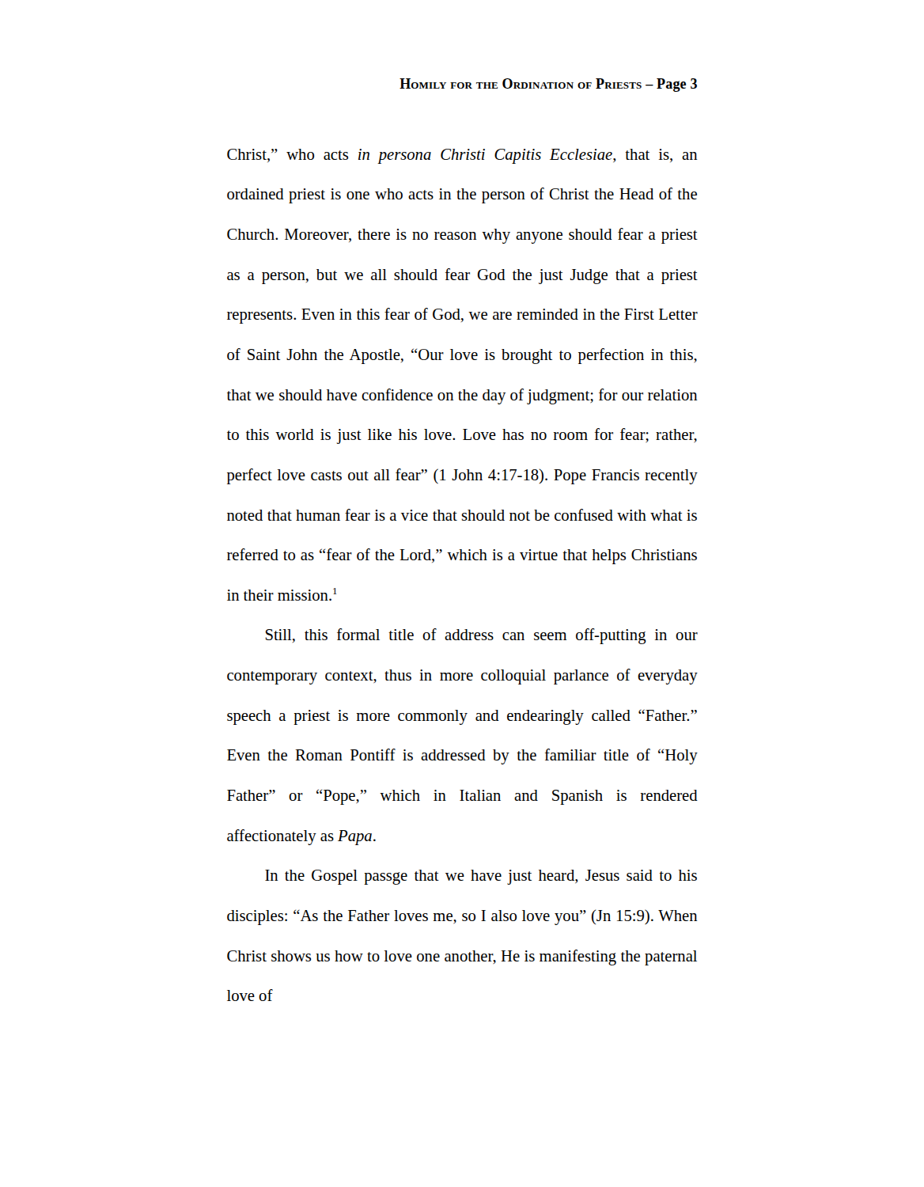Homily for the Ordination of Priests – Page 3
Christ,” who acts in persona Christi Capitis Ecclesiae, that is, an ordained priest is one who acts in the person of Christ the Head of the Church. Moreover, there is no reason why anyone should fear a priest as a person, but we all should fear God the just Judge that a priest represents. Even in this fear of God, we are reminded in the First Letter of Saint John the Apostle, “Our love is brought to perfection in this, that we should have confidence on the day of judgment; for our relation to this world is just like his love. Love has no room for fear; rather, perfect love casts out all fear” (1 John 4:17-18). Pope Francis recently noted that human fear is a vice that should not be confused with what is referred to as “fear of the Lord,” which is a virtue that helps Christians in their mission.1
Still, this formal title of address can seem off-putting in our contemporary context, thus in more colloquial parlance of everyday speech a priest is more commonly and endearingly called “Father.” Even the Roman Pontiff is addressed by the familiar title of “Holy Father” or “Pope,” which in Italian and Spanish is rendered affectionately as Papa.
In the Gospel passge that we have just heard, Jesus said to his disciples: “As the Father loves me, so I also love you” (Jn 15:9). When Christ shows us how to love one another, He is manifesting the paternal love of